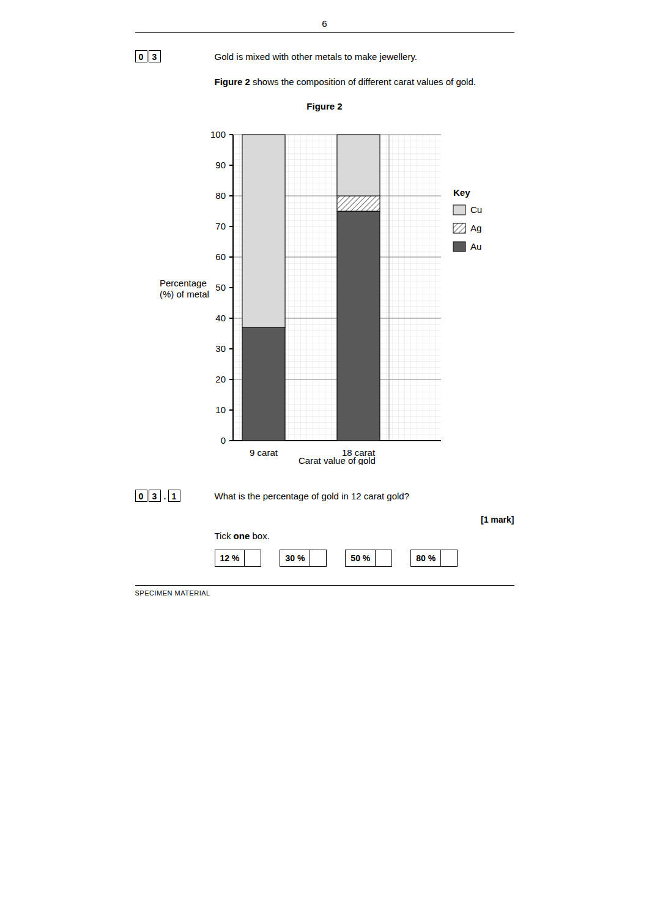6
03
Gold is mixed with other metals to make jewellery.
Figure 2 shows the composition of different carat values of gold.
Figure 2
100 90 80 70 60 50 40 30 20 10 0 Percentage (%) of metal 9 carat 18 carat Carat value of gold Key Cu Ag Au
03. 1
What is the percentage of gold in 12 carat gold?
[1 mark]
Tick one box.
12 %
30 %
50 %
80 %
SPECIMEN MATERIAL